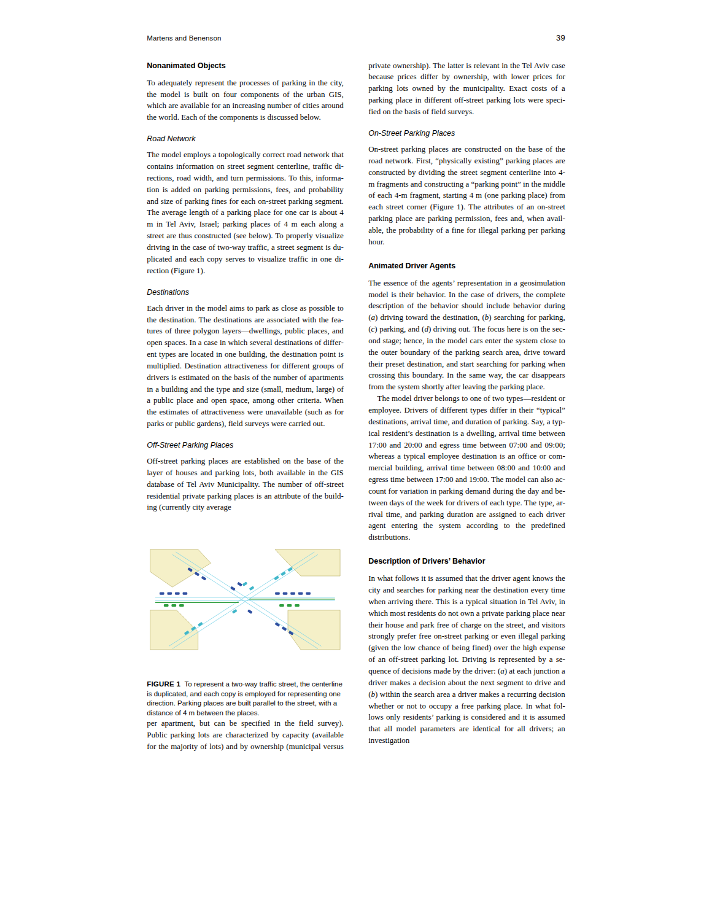Martens and Benenson
39
Nonanimated Objects
To adequately represent the processes of parking in the city, the model is built on four components of the urban GIS, which are available for an increasing number of cities around the world. Each of the components is discussed below.
Road Network
The model employs a topologically correct road network that contains information on street segment centerline, traffic directions, road width, and turn permissions. To this, information is added on parking permissions, fees, and probability and size of parking fines for each on-street parking segment. The average length of a parking place for one car is about 4 m in Tel Aviv, Israel; parking places of 4 m each along a street are thus constructed (see below). To properly visualize driving in the case of two-way traffic, a street segment is duplicated and each copy serves to visualize traffic in one direction (Figure 1).
Destinations
Each driver in the model aims to park as close as possible to the destination. The destinations are associated with the features of three polygon layers—dwellings, public places, and open spaces. In a case in which several destinations of different types are located in one building, the destination point is multiplied. Destination attractiveness for different groups of drivers is estimated on the basis of the number of apartments in a building and the type and size (small, medium, large) of a public place and open space, among other criteria. When the estimates of attractiveness were unavailable (such as for parks or public gardens), field surveys were carried out.
Off-Street Parking Places
Off-street parking places are established on the base of the layer of houses and parking lots, both available in the GIS database of Tel Aviv Municipality. The number of off-street residential private parking places is an attribute of the building (currently city average
FIGURE 1 To represent a two-way traffic street, the centerline is duplicated, and each copy is employed for representing one direction. Parking places are built parallel to the street, with a distance of 4 m between the places.
per apartment, but can be specified in the field survey). Public parking lots are characterized by capacity (available for the majority of lots) and by ownership (municipal versus private ownership). The latter is relevant in the Tel Aviv case because prices differ by ownership, with lower prices for parking lots owned by the municipality. Exact costs of a parking place in different off-street parking lots were specified on the basis of field surveys.
On-Street Parking Places
On-street parking places are constructed on the base of the road network. First, “physically existing” parking places are constructed by dividing the street segment centerline into 4-m fragments and constructing a “parking point” in the middle of each 4-m fragment, starting 4 m (one parking place) from each street corner (Figure 1). The attributes of an on-street parking place are parking permission, fees and, when available, the probability of a fine for illegal parking per parking hour.
Animated Driver Agents
The essence of the agents’ representation in a geosimulation model is their behavior. In the case of drivers, the complete description of the behavior should include behavior during (a) driving toward the destination, (b) searching for parking, (c) parking, and (d) driving out. The focus here is on the second stage; hence, in the model cars enter the system close to the outer boundary of the parking search area, drive toward their preset destination, and start searching for parking when crossing this boundary. In the same way, the car disappears from the system shortly after leaving the parking place.
The model driver belongs to one of two types—resident or employee. Drivers of different types differ in their “typical” destinations, arrival time, and duration of parking. Say, a typical resident’s destination is a dwelling, arrival time between 17:00 and 20:00 and egress time between 07:00 and 09:00; whereas a typical employee destination is an office or commercial building, arrival time between 08:00 and 10:00 and egress time between 17:00 and 19:00. The model can also account for variation in parking demand during the day and between days of the week for drivers of each type. The type, arrival time, and parking duration are assigned to each driver agent entering the system according to the predefined distributions.
Description of Drivers’ Behavior
In what follows it is assumed that the driver agent knows the city and searches for parking near the destination every time when arriving there. This is a typical situation in Tel Aviv, in which most residents do not own a private parking place near their house and park free of charge on the street, and visitors strongly prefer free on-street parking or even illegal parking (given the low chance of being fined) over the high expense of an off-street parking lot. Driving is represented by a sequence of decisions made by the driver: (a) at each junction a driver makes a decision about the next segment to drive and (b) within the search area a driver makes a recurring decision whether or not to occupy a free parking place. In what follows only residents’ parking is considered and it is assumed that all model parameters are identical for all drivers; an investigation